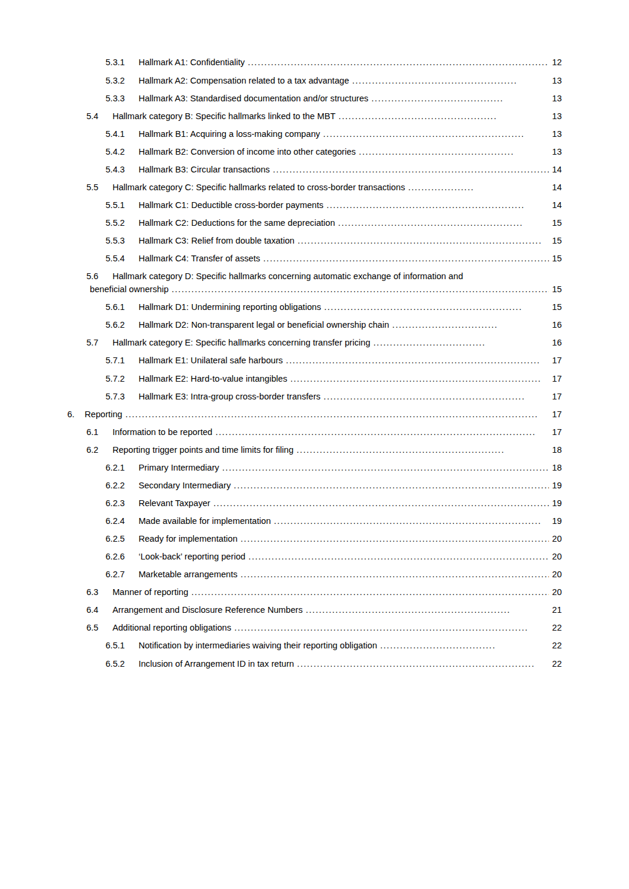5.3.1 Hallmark A1: Confidentiality ........................................................................................... 12
5.3.2 Hallmark A2: Compensation related to a tax advantage .................................................. 13
5.3.3 Hallmark A3: Standardised documentation and/or structures ........................................ 13
5.4 Hallmark category B: Specific hallmarks linked to the MBT ................................................ 13
5.4.1 Hallmark B1: Acquiring a loss-making company ............................................................. 13
5.4.2 Hallmark B2: Conversion of income into other categories ............................................... 13
5.4.3 Hallmark B3: Circular transactions .................................................................................... 14
5.5 Hallmark category C: Specific hallmarks related to cross-border transactions .................... 14
5.5.1 Hallmark C1: Deductible cross-border payments ............................................................ 14
5.5.2 Hallmark C2: Deductions for the same depreciation ........................................................ 15
5.5.3 Hallmark C3: Relief from double taxation .......................................................................... 15
5.5.4 Hallmark C4: Transfer of assets ......................................................................................... 15
5.6 Hallmark category D: Specific hallmarks concerning automatic exchange of information and
beneficial ownership ............................................................................................................................. 15
5.6.1 Hallmark D1: Undermining reporting obligations ............................................................ 15
5.6.2 Hallmark D2: Non-transparent legal or beneficial ownership chain ................................ 16
5.7 Hallmark category E: Specific hallmarks concerning transfer pricing .................................. 16
5.7.1 Hallmark E1: Unilateral safe harbours ............................................................................. 17
5.7.2 Hallmark E2: Hard-to-value intangibles ............................................................................ 17
5.7.3 Hallmark E3: Intra-group cross-border transfers ............................................................. 17
6. Reporting ............................................................................................................................. 17
6.1 Information to be reported ................................................................................................. 17
6.2 Reporting trigger points and time limits for filing ............................................................... 18
6.2.1 Primary Intermediary ......................................................................................................... 18
6.2.2 Secondary Intermediary ..................................................................................................... 19
6.2.3 Relevant Taxpayer ............................................................................................................. 19
6.2.4 Made available for implementation ................................................................................. 19
6.2.5 Ready for implementation ................................................................................................. 20
6.2.6 ‘Look-back’ reporting period ............................................................................................. 20
6.2.7 Marketable arrangements ................................................................................................. 20
6.3 Manner of reporting ............................................................................................................. 20
6.4 Arrangement and Disclosure Reference Numbers .............................................................. 21
6.5 Additional reporting obligations ......................................................................................... 22
6.5.1 Notification by intermediaries waiving their reporting obligation ................................... 22
6.5.2 Inclusion of Arrangement ID in tax return ........................................................................ 22